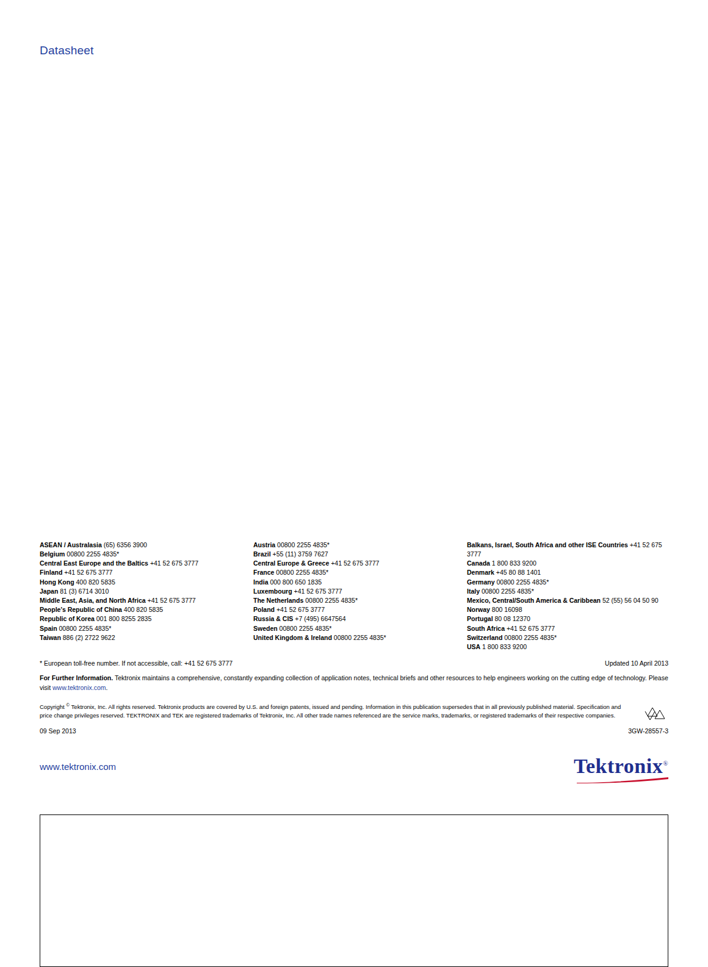Datasheet
ASEAN / Australasia (65) 6356 3900
Belgium 00800 2255 4835*
Central East Europe and the Baltics +41 52 675 3777
Finland +41 52 675 3777
Hong Kong 400 820 5835
Japan 81 (3) 6714 3010
Middle East, Asia, and North Africa +41 52 675 3777
People's Republic of China 400 820 5835
Republic of Korea 001 800 8255 2835
Spain 00800 2255 4835*
Taiwan 886 (2) 2722 9622
Austria 00800 2255 4835*
Brazil +55 (11) 3759 7627
Central Europe & Greece +41 52 675 3777
France 00800 2255 4835*
India 000 800 650 1835
Luxembourg +41 52 675 3777
The Netherlands 00800 2255 4835*
Poland +41 52 675 3777
Russia & CIS +7 (495) 6647564
Sweden 00800 2255 4835*
United Kingdom & Ireland 00800 2255 4835*
Balkans, Israel, South Africa and other ISE Countries +41 52 675 3777
Canada 1 800 833 9200
Denmark +45 80 88 1401
Germany 00800 2255 4835*
Italy 00800 2255 4835*
Mexico, Central/South America & Caribbean 52 (55) 56 04 50 90
Norway 800 16098
Portugal 80 08 12370
South Africa +41 52 675 3777
Switzerland 00800 2255 4835*
USA 1 800 833 9200
* European toll-free number. If not accessible, call: +41 52 675 3777 Updated 10 April 2013
For Further Information. Tektronix maintains a comprehensive, constantly expanding collection of application notes, technical briefs and other resources to help engineers working on the cutting edge of technology. Please visit www.tektronix.com.
Copyright © Tektronix, Inc. All rights reserved. Tektronix products are covered by U.S. and foreign patents, issued and pending. Information in this publication supersedes that in all previously published material. Specification and price change privileges reserved. TEKTRONIX and TEK are registered trademarks of Tektronix, Inc. All other trade names referenced are the service marks, trademarks, or registered trademarks of their respective companies.
09 Sep 2013 3GW-28557-3
www.tektronix.com
Tektronix®